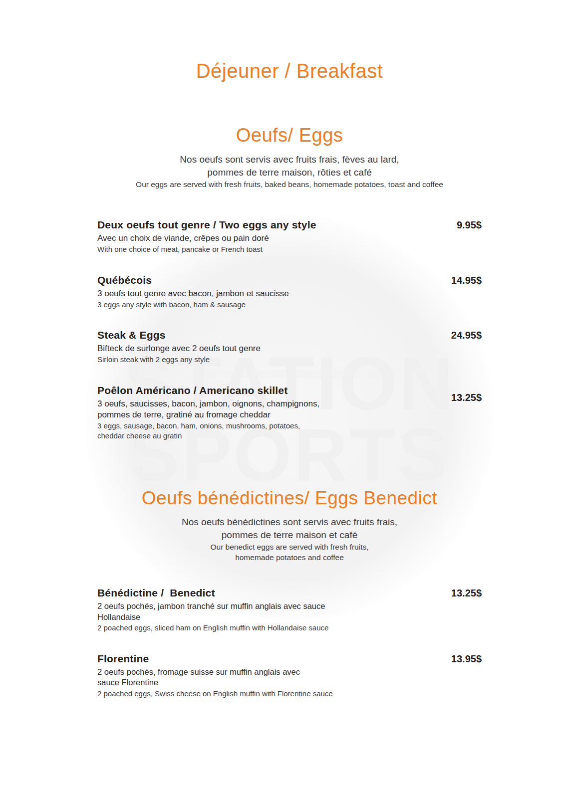STATION
SPORTS
Déjeuner / Breakfast
Oeufs/ Eggs
Nos oeufs sont servis avec fruits frais, fèves au lard,
pommes de terre maison, rôties et café Our eggs are served with fresh fruits, baked beans, homemade potatoes, toast and coffee
Deux oeufs tout genre / Two eggs any style 9.95$
Avec un choix de viande, crêpes ou pain doré With one choice of meat, pancake or French toast
Québécois 14.95$
3 oeufs tout genre avec bacon, jambon et saucisse 3 eggs any style with bacon, ham & sausage
Steak & Eggs 24.95$
Bifteck de surlonge avec 2 oeufs tout genre Sirloin steak with 2 eggs any style
Poêlon Américano / Americano skillet 13.25$
3 oeufs, saucisses, bacon, jambon, oignons, champignons,
pommes de terre, gratiné au fromage cheddar 3 eggs, sausage, bacon, ham, onions, mushrooms, potatoes,
cheddar cheese au gratin
Oeufs bénédictines/ Eggs Benedict
Nos oeufs bénédictines sont servis avec fruits frais,
pommes de terre maison et café Our benedict eggs are served with fresh fruits,
homemade potatoes and coffee
Bénédictine / Benedict 13.25$
2 oeufs pochés, jambon tranché sur muffin anglais avec sauce
Hollandaise 2 poached eggs, sliced ham on English muffin with Hollandaise sauce
Florentine 13.95$
2 oeufs pochés, fromage suisse sur muffin anglais avec
sauce Florentine 2 poached eggs, Swiss cheese on English muffin with Florentine sauce